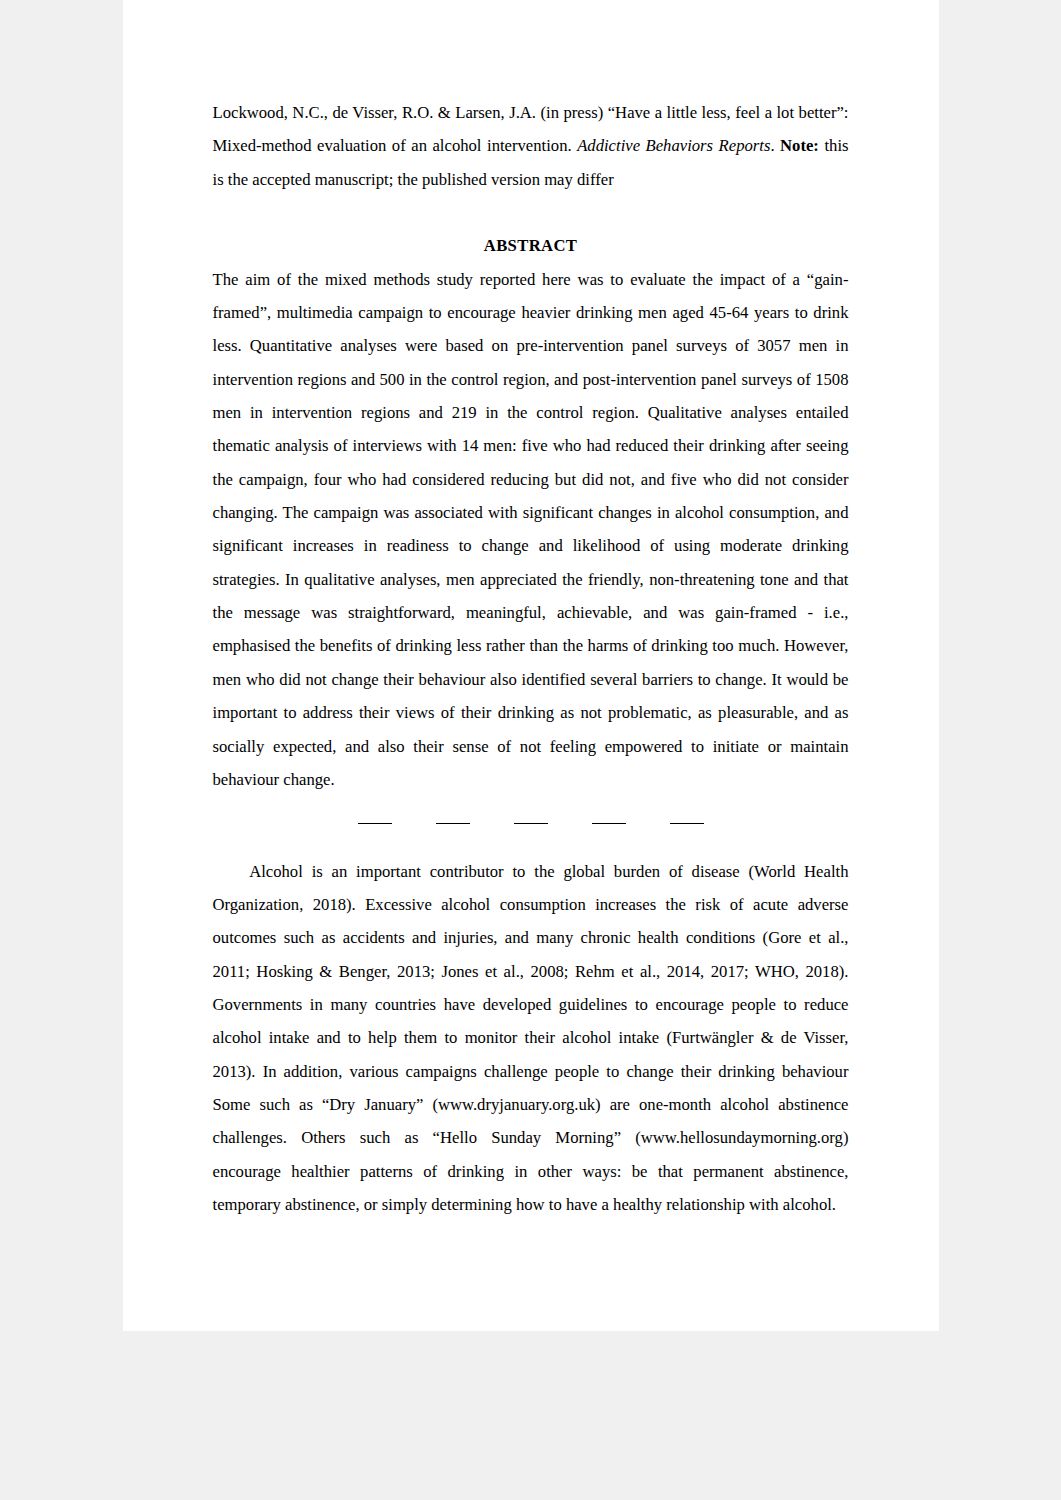Lockwood, N.C., de Visser, R.O. & Larsen, J.A. (in press) “Have a little less, feel a lot better”: Mixed-method evaluation of an alcohol intervention. Addictive Behaviors Reports. Note: this is the accepted manuscript; the published version may differ
ABSTRACT
The aim of the mixed methods study reported here was to evaluate the impact of a “gain-framed”, multimedia campaign to encourage heavier drinking men aged 45-64 years to drink less. Quantitative analyses were based on pre-intervention panel surveys of 3057 men in intervention regions and 500 in the control region, and post-intervention panel surveys of 1508 men in intervention regions and 219 in the control region. Qualitative analyses entailed thematic analysis of interviews with 14 men: five who had reduced their drinking after seeing the campaign, four who had considered reducing but did not, and five who did not consider changing. The campaign was associated with significant changes in alcohol consumption, and significant increases in readiness to change and likelihood of using moderate drinking strategies. In qualitative analyses, men appreciated the friendly, non-threatening tone and that the message was straightforward, meaningful, achievable, and was gain-framed - i.e., emphasised the benefits of drinking less rather than the harms of drinking too much. However, men who did not change their behaviour also identified several barriers to change. It would be important to address their views of their drinking as not problematic, as pleasurable, and as socially expected, and also their sense of not feeling empowered to initiate or maintain behaviour change.
Alcohol is an important contributor to the global burden of disease (World Health Organization, 2018). Excessive alcohol consumption increases the risk of acute adverse outcomes such as accidents and injuries, and many chronic health conditions (Gore et al., 2011; Hosking & Benger, 2013; Jones et al., 2008; Rehm et al., 2014, 2017; WHO, 2018). Governments in many countries have developed guidelines to encourage people to reduce alcohol intake and to help them to monitor their alcohol intake (Furtwängler & de Visser, 2013). In addition, various campaigns challenge people to change their drinking behaviour Some such as “Dry January” (www.dryjanuary.org.uk) are one-month alcohol abstinence challenges. Others such as “Hello Sunday Morning” (www.hellosundaymorning.org) encourage healthier patterns of drinking in other ways: be that permanent abstinence, temporary abstinence, or simply determining how to have a healthy relationship with alcohol.